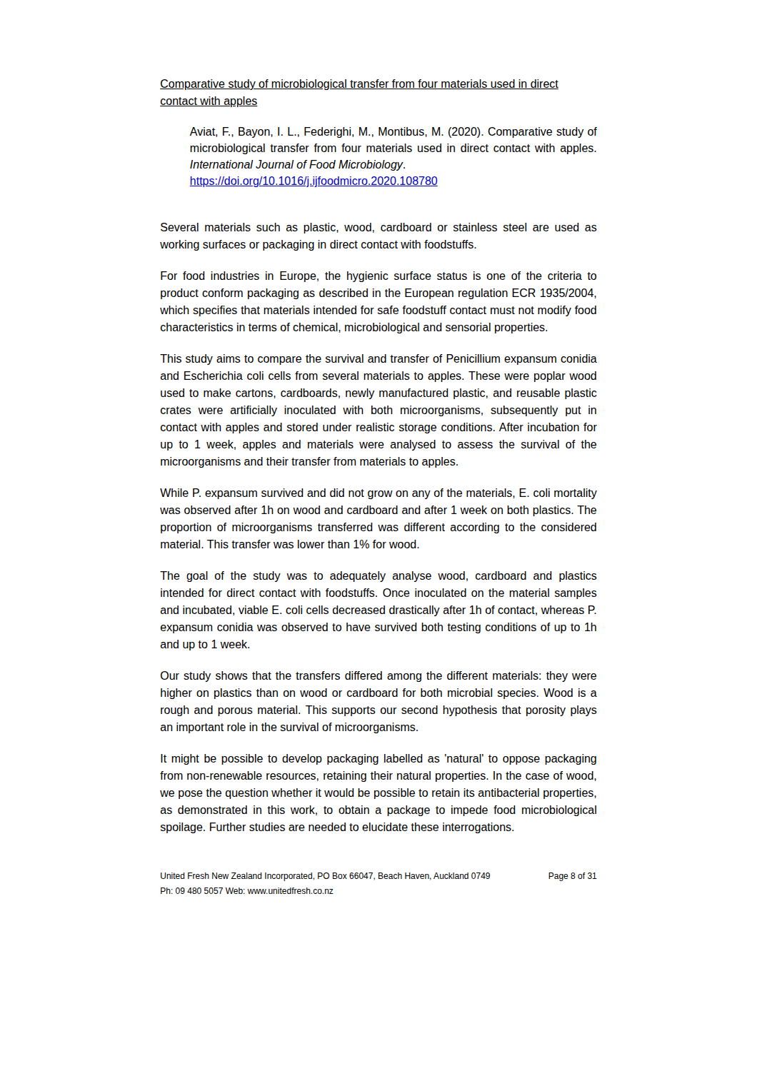Comparative study of microbiological transfer from four materials used in direct contact with apples
Aviat, F., Bayon, I. L., Federighi, M., Montibus, M. (2020). Comparative study of microbiological transfer from four materials used in direct contact with apples. International Journal of Food Microbiology.
https://doi.org/10.1016/j.ijfoodmicro.2020.108780
Several materials such as plastic, wood, cardboard or stainless steel are used as working surfaces or packaging in direct contact with foodstuffs.
For food industries in Europe, the hygienic surface status is one of the criteria to product conform packaging as described in the European regulation ECR 1935/2004, which specifies that materials intended for safe foodstuff contact must not modify food characteristics in terms of chemical, microbiological and sensorial properties.
This study aims to compare the survival and transfer of Penicillium expansum conidia and Escherichia coli cells from several materials to apples. These were poplar wood used to make cartons, cardboards, newly manufactured plastic, and reusable plastic crates were artificially inoculated with both microorganisms, subsequently put in contact with apples and stored under realistic storage conditions. After incubation for up to 1 week, apples and materials were analysed to assess the survival of the microorganisms and their transfer from materials to apples.
While P. expansum survived and did not grow on any of the materials, E. coli mortality was observed after 1h on wood and cardboard and after 1 week on both plastics. The proportion of microorganisms transferred was different according to the considered material. This transfer was lower than 1% for wood.
The goal of the study was to adequately analyse wood, cardboard and plastics intended for direct contact with foodstuffs. Once inoculated on the material samples and incubated, viable E. coli cells decreased drastically after 1h of contact, whereas P. expansum conidia was observed to have survived both testing conditions of up to 1h and up to 1 week.
Our study shows that the transfers differed among the different materials: they were higher on plastics than on wood or cardboard for both microbial species. Wood is a rough and porous material. This supports our second hypothesis that porosity plays an important role in the survival of microorganisms.
It might be possible to develop packaging labelled as 'natural' to oppose packaging from non-renewable resources, retaining their natural properties. In the case of wood, we pose the question whether it would be possible to retain its antibacterial properties, as demonstrated in this work, to obtain a package to impede food microbiological spoilage. Further studies are needed to elucidate these interrogations.
United Fresh New Zealand Incorporated, PO Box 66047, Beach Haven, Auckland 0749
Page 8 of 31
Ph: 09 480 5057 Web: www.unitedfresh.co.nz